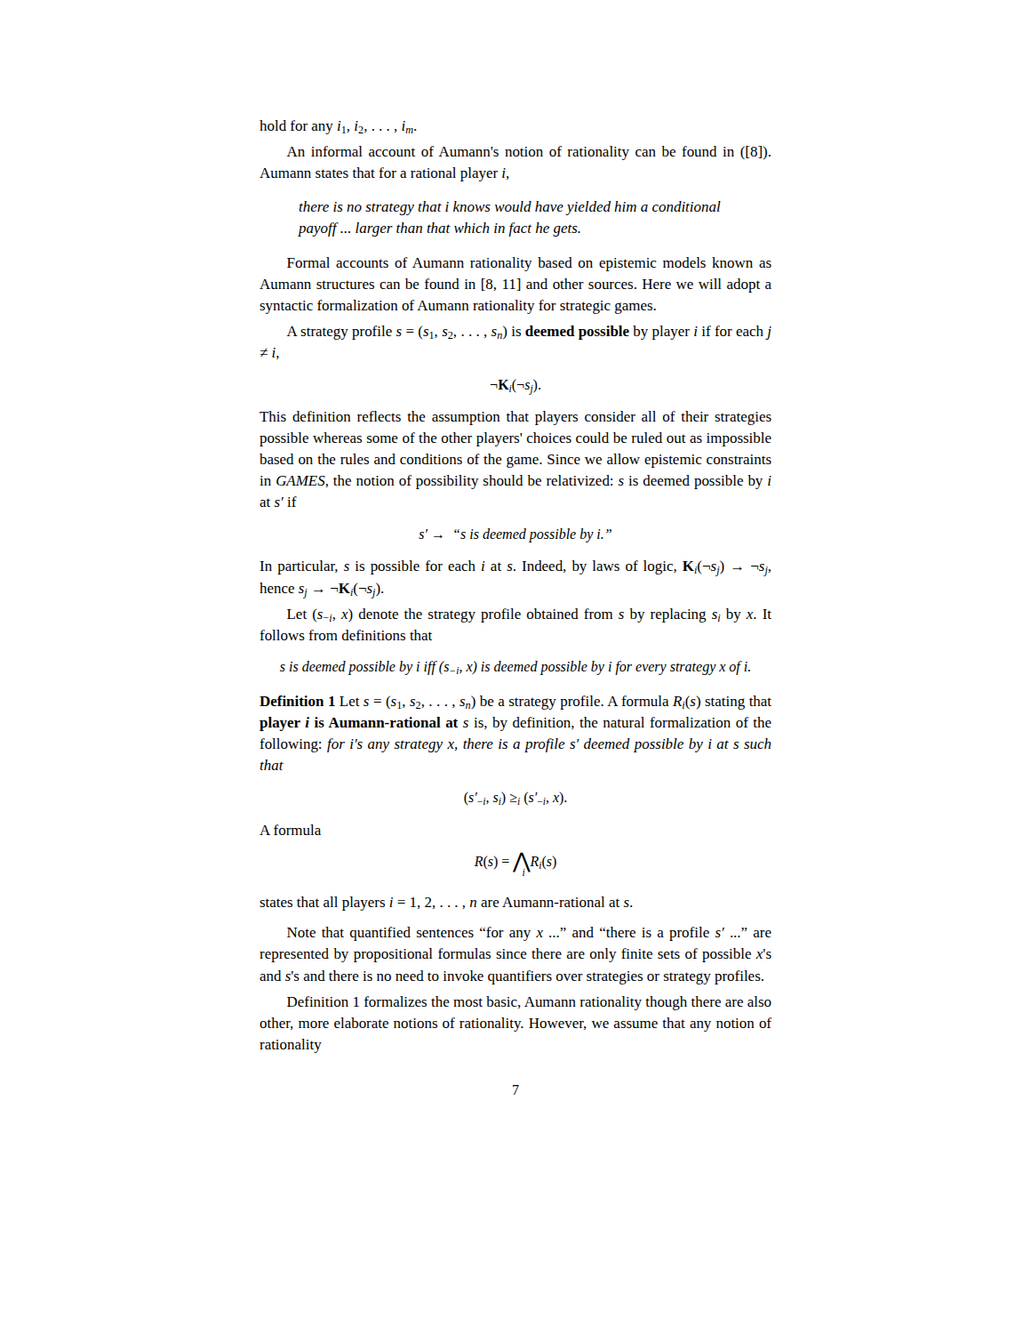hold for any i1, i2, . . . , im.
An informal account of Aumann's notion of rationality can be found in ([8]). Aumann states that for a rational player i,
there is no strategy that i knows would have yielded him a conditional payoff ... larger than that which in fact he gets.
Formal accounts of Aumann rationality based on epistemic models known as Aumann structures can be found in [8, 11] and other sources. Here we will adopt a syntactic formalization of Aumann rationality for strategic games.
A strategy profile s = (s1, s2, . . . , sn) is deemed possible by player i if for each j ≠ i,
¬Ki(¬sj).
This definition reflects the assumption that players consider all of their strategies possible whereas some of the other players' choices could be ruled out as impossible based on the rules and conditions of the game. Since we allow epistemic constraints in GAMES, the notion of possibility should be relativized: s is deemed possible by i at s′ if
s′ → “s is deemed possible by i.”
In particular, s is possible for each i at s. Indeed, by laws of logic, Ki(¬sj) → ¬sj, hence sj → ¬Ki(¬sj).
Let (s−i, x) denote the strategy profile obtained from s by replacing si by x. It follows from definitions that
s is deemed possible by i iff (s−i, x) is deemed possible by i for every strategy x of i.
Definition 1 Let s = (s1, s2, . . . , sn) be a strategy profile. A formula Ri(s) stating that player i is Aumann-rational at s is, by definition, the natural formalization of the following: for i's any strategy x, there is a profile s′ deemed possible by i at s such that
(s′−i, si) ≥i (s′−i, x).
A formula
R(s) = ⋀i Ri(s)
states that all players i = 1, 2, . . . , n are Aumann-rational at s.
Note that quantified sentences “for any x ...” and “there is a profile s′ ...” are represented by propositional formulas since there are only finite sets of possible x's and s's and there is no need to invoke quantifiers over strategies or strategy profiles.
Definition 1 formalizes the most basic, Aumann rationality though there are also other, more elaborate notions of rationality. However, we assume that any notion of rationality
7